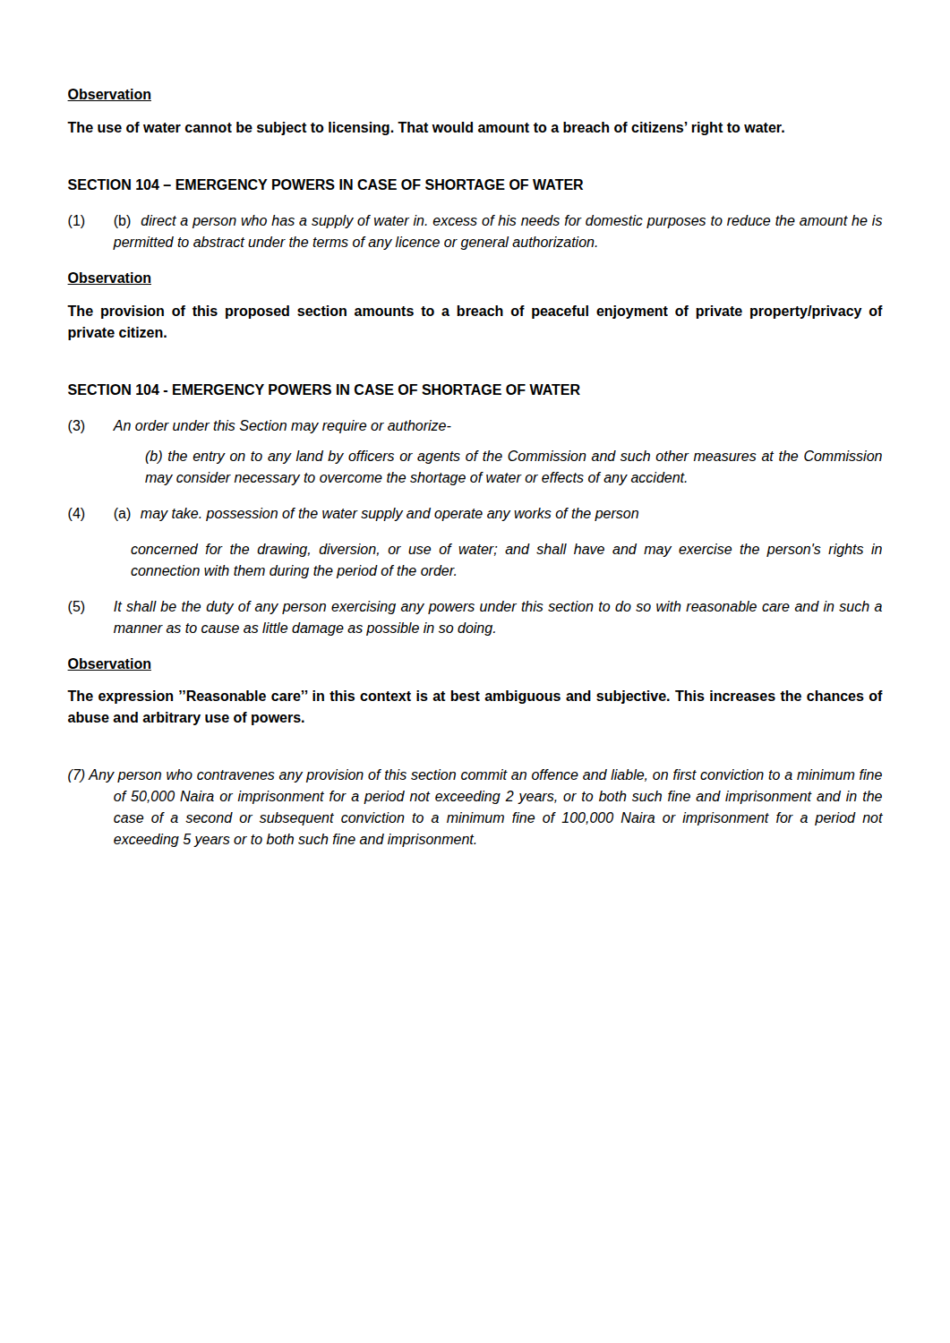Observation
The use of water cannot be subject to licensing. That would amount to a breach of citizens’ right to water.
SECTION 104 – EMERGENCY POWERS IN CASE OF SHORTAGE OF WATER
(1) (b) direct a person who has a supply of water in. excess of his needs for domestic purposes to reduce the amount he is permitted to abstract under the terms of any licence or general authorization.
Observation
The provision of this proposed section amounts to a breach of peaceful enjoyment of private property/privacy of private citizen.
SECTION 104 - EMERGENCY POWERS IN CASE OF SHORTAGE OF WATER
(3) An order under this Section may require or authorize- (b) the entry on to any land by officers or agents of the Commission and such other measures at the Commission may consider necessary to overcome the shortage of water or effects of any accident.
(4) (a) may take. possession of the water supply and operate any works of the person concerned for the drawing, diversion, or use of water; and shall have and may exercise the person's rights in connection with them during the period of the order.
(5) It shall be the duty of any person exercising any powers under this section to do so with reasonable care and in such a manner as to cause as little damage as possible in so doing.
Observation
The expression ’’Reasonable care’’ in this context is at best ambiguous and subjective. This increases the chances of abuse and arbitrary use of powers.
(7) Any person who contravenes any provision of this section commit an offence and liable, on first conviction to a minimum fine of 50,000 Naira or imprisonment for a period not exceeding 2 years, or to both such fine and imprisonment and in the case of a second or subsequent conviction to a minimum fine of 100,000 Naira or imprisonment for a period not exceeding 5 years or to both such fine and imprisonment.